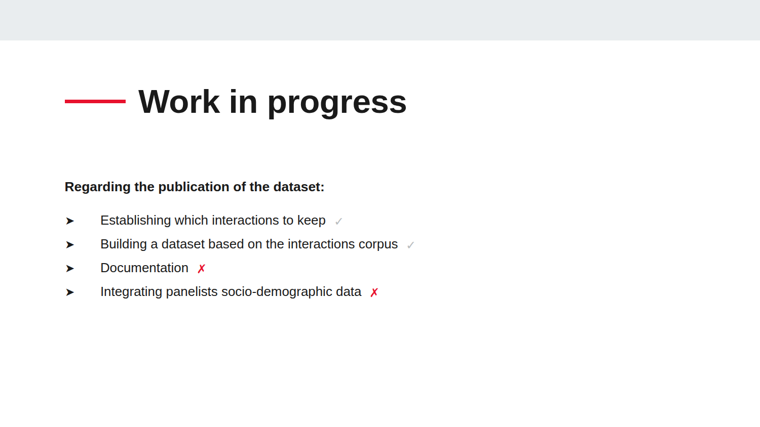Work in progress
Regarding the publication of the dataset:
➤ Establishing which interactions to keep ✓
➤ Building a dataset based on the interactions corpus ✓
➤ Documentation ✗
➤ Integrating panelists socio-demographic data ✗